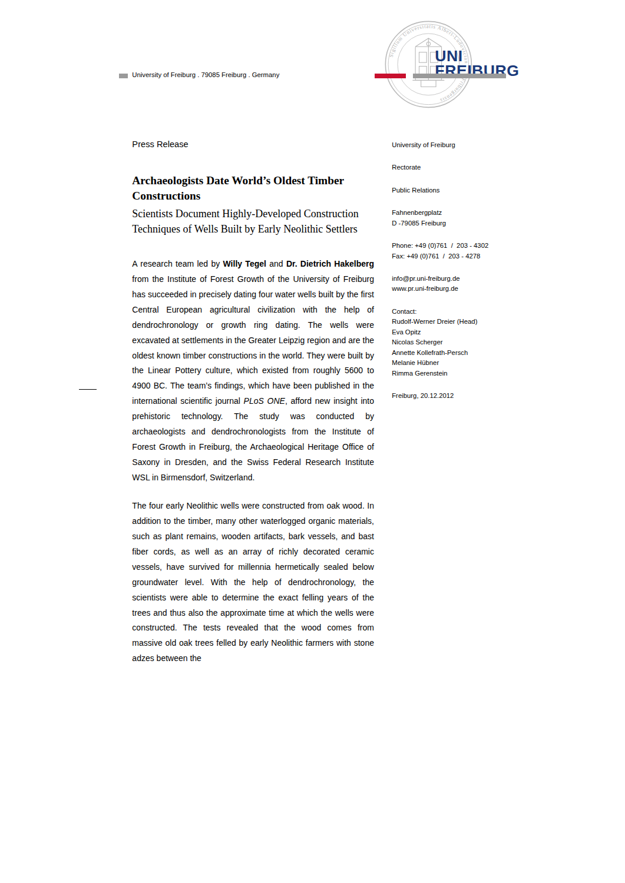Sigillum Universitatis Albert-Ludovicianae Friburgensis
UNI FREIBURG
University of Freiburg . 79085 Freiburg . Germany
Press Release
Archaeologists Date World’s Oldest Timber Constructions
Scientists Document Highly-Developed Construction Techniques of Wells Built by Early Neolithic Settlers
A research team led by Willy Tegel and Dr. Dietrich Hakelberg from the Institute of Forest Growth of the University of Freiburg has succeeded in precisely dating four water wells built by the first Central European agricultural civilization with the help of dendrochronology or growth ring dating. The wells were excavated at settlements in the Greater Leipzig region and are the oldest known timber constructions in the world. They were built by the Linear Pottery culture, which existed from roughly 5600 to 4900 BC. The team’s findings, which have been published in the international scientific journal PLoS ONE, afford new insight into prehistoric technology. The study was conducted by archaeologists and dendrochronologists from the Institute of Forest Growth in Freiburg, the Archaeological Heritage Office of Saxony in Dresden, and the Swiss Federal Research Institute WSL in Birmensdorf, Switzerland.
The four early Neolithic wells were constructed from oak wood. In addition to the timber, many other waterlogged organic materials, such as plant remains, wooden artifacts, bark vessels, and bast fiber cords, as well as an array of richly decorated ceramic vessels, have survived for millennia hermetically sealed below groundwater level. With the help of dendrochronology, the scientists were able to determine the exact felling years of the trees and thus also the approximate time at which the wells were constructed. The tests revealed that the wood comes from massive old oak trees felled by early Neolithic farmers with stone adzes between the
University of Freiburg
Rectorate
Public Relations
Fahnenbergplatz D -79085 Freiburg
Phone: +49 (0)761 / 203 - 4302 Fax: +49 (0)761 / 203 - 4278
info@pr.uni-freiburg.de www.pr.uni-freiburg.de
Contact: Rudolf-Werner Dreier (Head) Eva Opitz Nicolas Scherger Annette Kollefrath-Persch Melanie Hübner Rimma Gerenstein
Freiburg, 20.12.2012